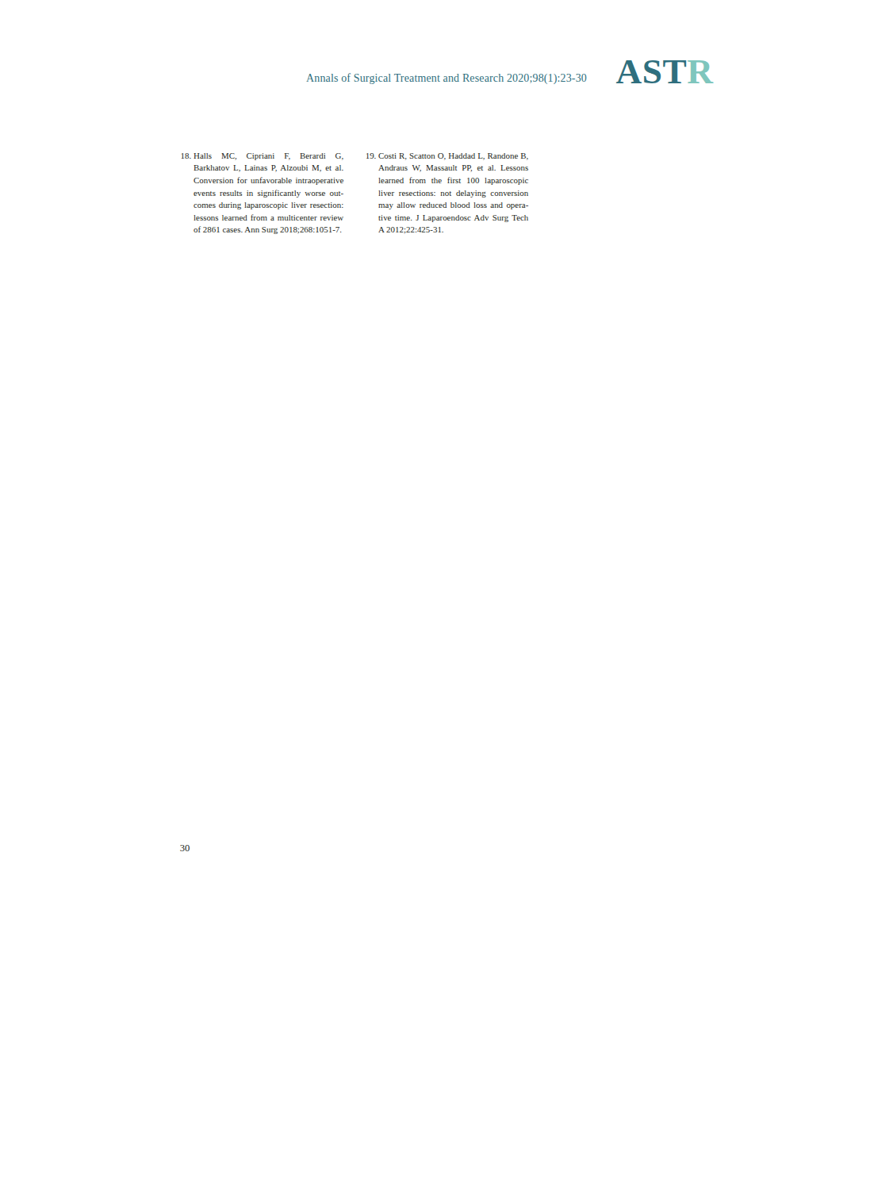Annals of Surgical Treatment and Research 2020;98(1):23-30
ASTR
Halls MC, Cipriani F, Berardi G, Barkhatov L, Lainas P, Alzoubi M, et al. Conversion for unfavorable intraoperative events results in significantly worse outcomes during laparoscopic liver resection: lessons learned from a multicenter review of 2861 cases. Ann Surg 2018;268:1051-7.
Costi R, Scatton O, Haddad L, Randone B, Andraus W, Massault PP, et al. Lessons learned from the first 100 laparoscopic liver resections: not delaying conversion may allow reduced blood loss and operative time. J Laparoendosc Adv Surg Tech A 2012;22:425-31.
30